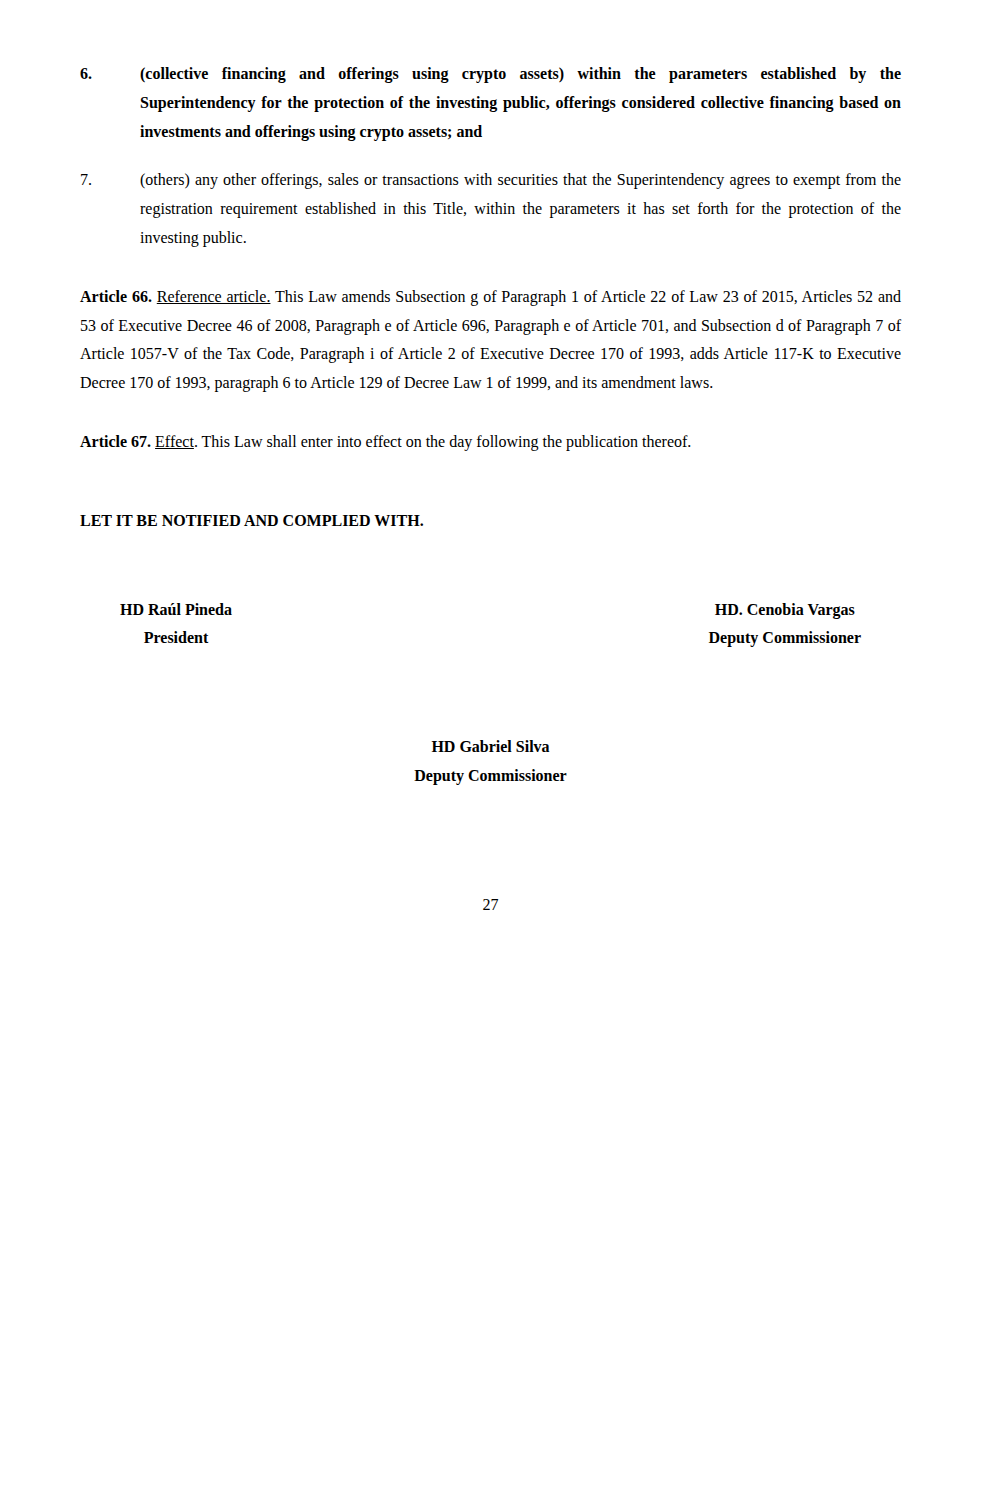6.
(collective financing and offerings using crypto assets) within the parameters established by the Superintendency for the protection of the investing public, offerings considered collective financing based on investments and offerings using crypto assets; and
7.
(others) any other offerings, sales or transactions with securities that the Superintendency agrees to exempt from the registration requirement established in this Title, within the parameters it has set forth for the protection of the investing public.
Article 66. Reference article. This Law amends Subsection g of Paragraph 1 of Article 22 of Law 23 of 2015, Articles 52 and 53 of Executive Decree 46 of 2008, Paragraph e of Article 696, Paragraph e of Article 701, and Subsection d of Paragraph 7 of Article 1057-V of the Tax Code, Paragraph i of Article 2 of Executive Decree 170 of 1993, adds Article 117-K to Executive Decree 170 of 1993, paragraph 6 to Article 129 of Decree Law 1 of 1999, and its amendment laws.
Article 67. Effect. This Law shall enter into effect on the day following the publication thereof.
LET IT BE NOTIFIED AND COMPLIED WITH.
HD Raúl Pineda
President
HD. Cenobia Vargas
Deputy Commissioner
HD Gabriel Silva
Deputy Commissioner
27